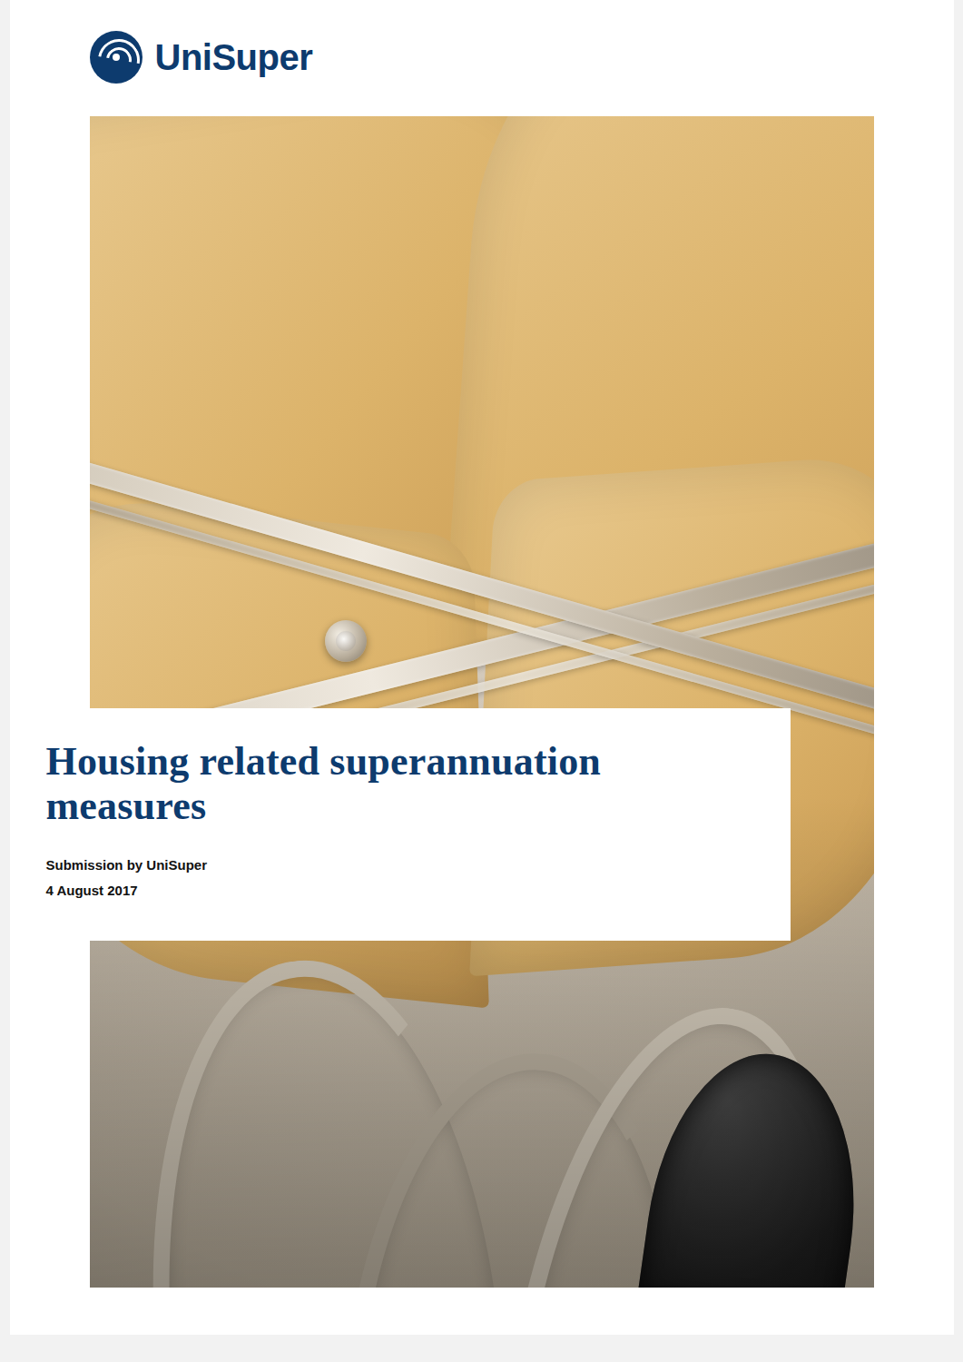Uni Super
Housing related superannuation measures
Submission by UniSuper 4 August 2017